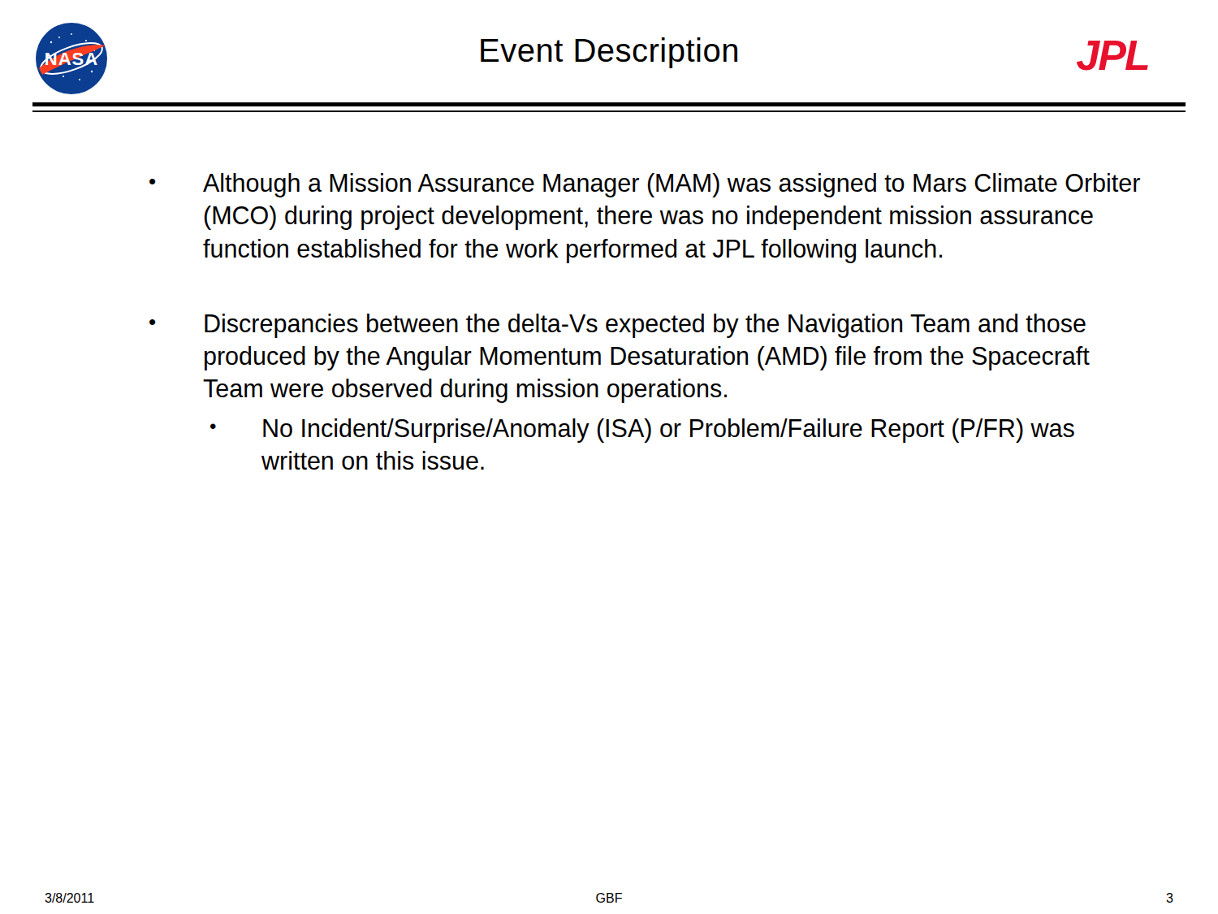NASA JPL
Event Description
Although a Mission Assurance Manager (MAM) was assigned to Mars Climate Orbiter (MCO) during project development, there was no independent mission assurance function established for the work performed at JPL following launch.
Discrepancies between the delta-Vs expected by the Navigation Team and those produced by the Angular Momentum Desaturation (AMD) file from the Spacecraft Team were observed during mission operations.
No Incident/Surprise/Anomaly (ISA) or Problem/Failure Report (P/FR) was written on this issue.
3/8/2011 GBF 3